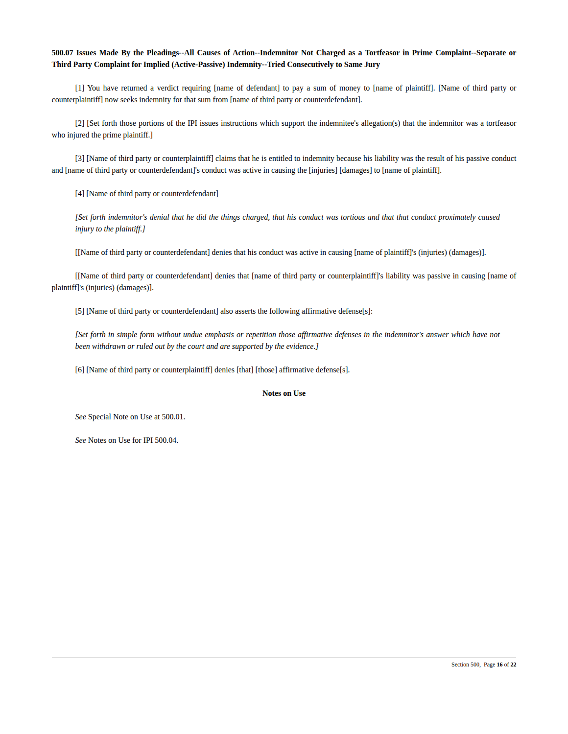500.07 Issues Made By the Pleadings--All Causes of Action--Indemnitor Not Charged as a Tortfeasor in Prime Complaint--Separate or Third Party Complaint for Implied (Active-Passive) Indemnity--Tried Consecutively to Same Jury
[1] You have returned a verdict requiring [name of defendant] to pay a sum of money to [name of plaintiff]. [Name of third party or counterplaintiff] now seeks indemnity for that sum from [name of third party or counterdefendant].
[2] [Set forth those portions of the IPI issues instructions which support the indemnitee's allegation(s) that the indemnitor was a tortfeasor who injured the prime plaintiff.]
[3] [Name of third party or counterplaintiff] claims that he is entitled to indemnity because his liability was the result of his passive conduct and [name of third party or counterdefendant]'s conduct was active in causing the [injuries] [damages] to [name of plaintiff].
[4] [Name of third party or counterdefendant]
[Set forth indemnitor's denial that he did the things charged, that his conduct was tortious and that that conduct proximately caused injury to the plaintiff.]
[[Name of third party or counterdefendant] denies that his conduct was active in causing [name of plaintiff]'s (injuries) (damages)].
[[Name of third party or counterdefendant] denies that [name of third party or counterplaintiff]'s liability was passive in causing [name of plaintiff]'s (injuries) (damages)].
[5] [Name of third party or counterdefendant] also asserts the following affirmative defense[s]:
[Set forth in simple form without undue emphasis or repetition those affirmative defenses in the indemnitor's answer which have not been withdrawn or ruled out by the court and are supported by the evidence.]
[6] [Name of third party or counterplaintiff] denies [that] [those] affirmative defense[s].
Notes on Use
See Special Note on Use at 500.01.
See Notes on Use for IPI 500.04.
Section 500, Page 16 of 22